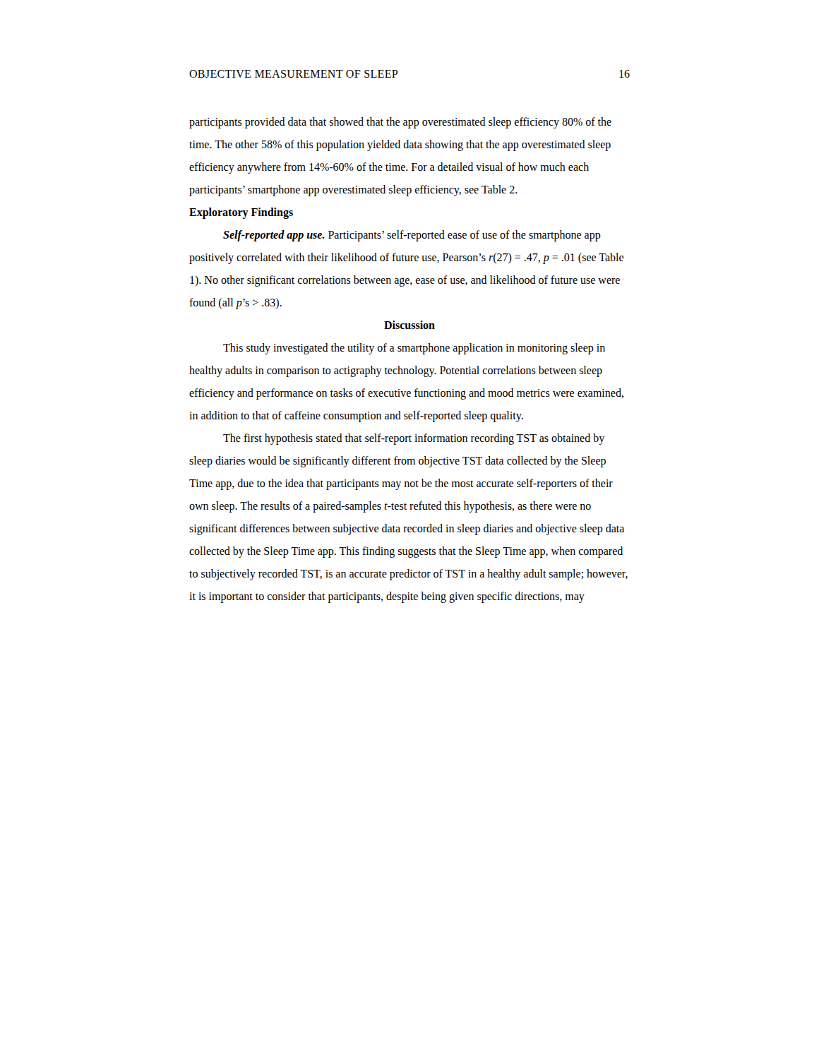Objective Measurement of Sleep 16
participants provided data that showed that the app overestimated sleep efficiency 80% of the time. The other 58% of this population yielded data showing that the app overestimated sleep efficiency anywhere from 14%-60% of the time. For a detailed visual of how much each participants’ smartphone app overestimated sleep efficiency, see Table 2.
Exploratory Findings
Self-reported app use. Participants’ self-reported ease of use of the smartphone app positively correlated with their likelihood of future use, Pearson’s r(27) = .47, p = .01 (see Table 1). No other significant correlations between age, ease of use, and likelihood of future use were found (all p’s > .83).
Discussion
This study investigated the utility of a smartphone application in monitoring sleep in healthy adults in comparison to actigraphy technology. Potential correlations between sleep efficiency and performance on tasks of executive functioning and mood metrics were examined, in addition to that of caffeine consumption and self-reported sleep quality.
The first hypothesis stated that self-report information recording TST as obtained by sleep diaries would be significantly different from objective TST data collected by the Sleep Time app, due to the idea that participants may not be the most accurate self-reporters of their own sleep. The results of a paired-samples t-test refuted this hypothesis, as there were no significant differences between subjective data recorded in sleep diaries and objective sleep data collected by the Sleep Time app. This finding suggests that the Sleep Time app, when compared to subjectively recorded TST, is an accurate predictor of TST in a healthy adult sample; however, it is important to consider that participants, despite being given specific directions, may